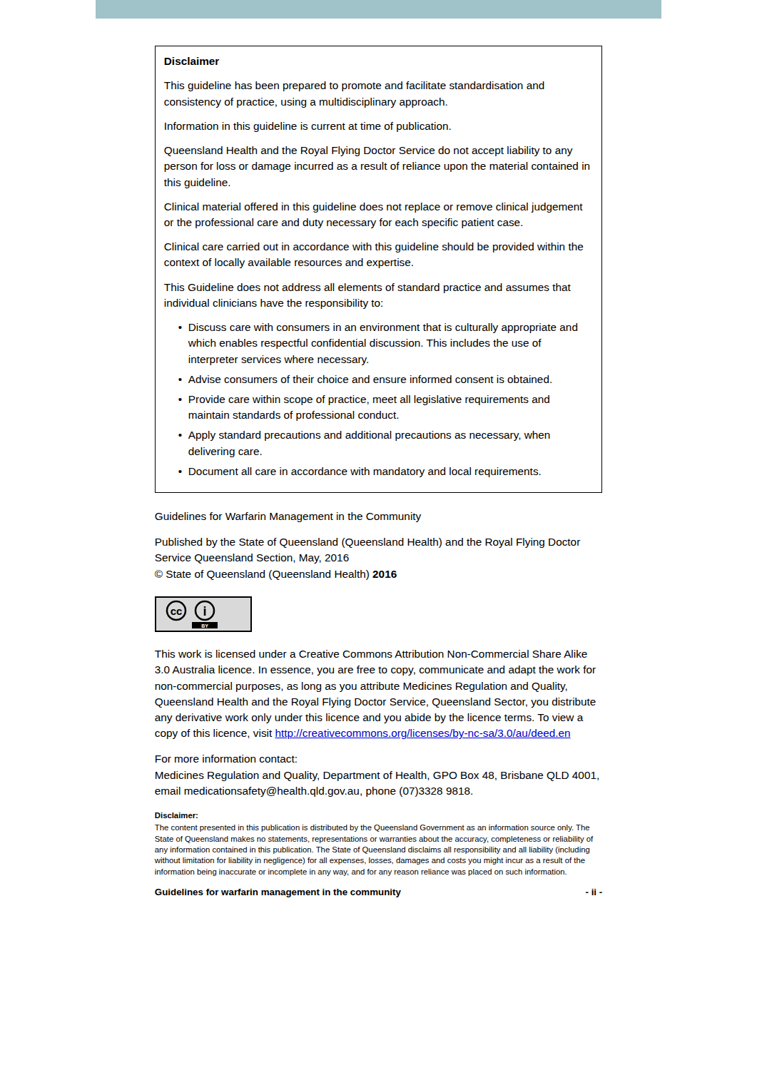Disclaimer
This guideline has been prepared to promote and facilitate standardisation and consistency of practice, using a multidisciplinary approach.
Information in this guideline is current at time of publication.
Queensland Health and the Royal Flying Doctor Service do not accept liability to any person for loss or damage incurred as a result of reliance upon the material contained in this guideline.
Clinical material offered in this guideline does not replace or remove clinical judgement or the professional care and duty necessary for each specific patient case.
Clinical care carried out in accordance with this guideline should be provided within the context of locally available resources and expertise.
This Guideline does not address all elements of standard practice and assumes that individual clinicians have the responsibility to:
Discuss care with consumers in an environment that is culturally appropriate and which enables respectful confidential discussion. This includes the use of interpreter services where necessary.
Advise consumers of their choice and ensure informed consent is obtained.
Provide care within scope of practice, meet all legislative requirements and maintain standards of professional conduct.
Apply standard precautions and additional precautions as necessary, when delivering care.
Document all care in accordance with mandatory and local requirements.
Guidelines for Warfarin Management in the Community
Published by the State of Queensland (Queensland Health) and the Royal Flying Doctor Service Queensland Section, May, 2016
© State of Queensland (Queensland Health) 2016
cc i BY
This work is licensed under a Creative Commons Attribution Non-Commercial Share Alike 3.0 Australia licence. In essence, you are free to copy, communicate and adapt the work for non-commercial purposes, as long as you attribute Medicines Regulation and Quality, Queensland Health and the Royal Flying Doctor Service, Queensland Sector, you distribute any derivative work only under this licence and you abide by the licence terms. To view a copy of this licence, visit http://creativecommons.org/licenses/by-nc-sa/3.0/au/deed.en
For more information contact:
Medicines Regulation and Quality, Department of Health, GPO Box 48, Brisbane QLD 4001, email medicationsafety@health.qld.gov.au, phone (07)3328 9818.
Disclaimer: The content presented in this publication is distributed by the Queensland Government as an information source only. The State of Queensland makes no statements, representations or warranties about the accuracy, completeness or reliability of any information contained in this publication. The State of Queensland disclaims all responsibility and all liability (including without limitation for liability in negligence) for all expenses, losses, damages and costs you might incur as a result of the information being inaccurate or incomplete in any way, and for any reason reliance was placed on such information.
Guidelines for warfarin management in the community - ii -